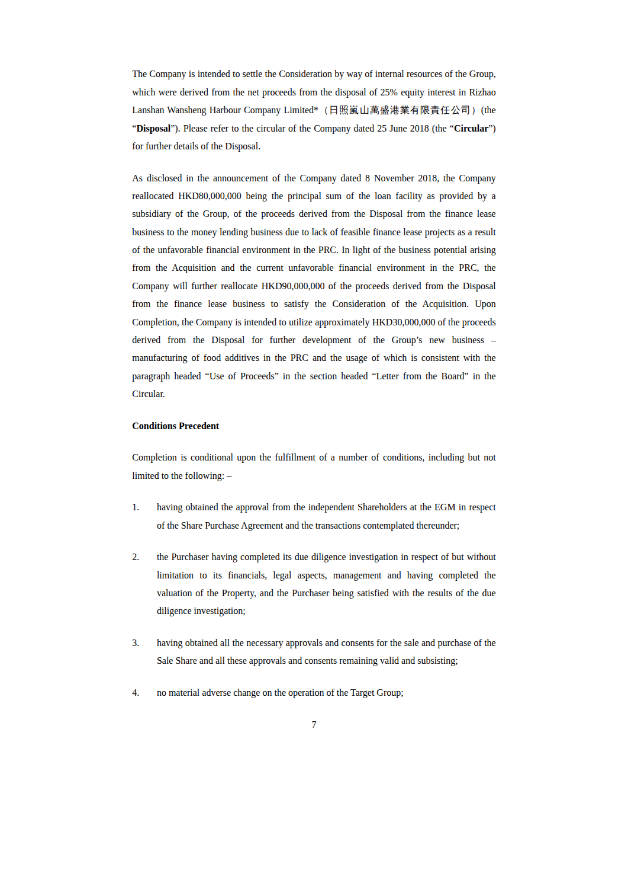The Company is intended to settle the Consideration by way of internal resources of the Group, which were derived from the net proceeds from the disposal of 25% equity interest in Rizhao Lanshan Wansheng Harbour Company Limited*（日照嵐山萬盛港業有限責任公司）(the “Disposal”). Please refer to the circular of the Company dated 25 June 2018 (the “Circular”) for further details of the Disposal.
As disclosed in the announcement of the Company dated 8 November 2018, the Company reallocated HKD80,000,000 being the principal sum of the loan facility as provided by a subsidiary of the Group, of the proceeds derived from the Disposal from the finance lease business to the money lending business due to lack of feasible finance lease projects as a result of the unfavorable financial environment in the PRC. In light of the business potential arising from the Acquisition and the current unfavorable financial environment in the PRC, the Company will further reallocate HKD90,000,000 of the proceeds derived from the Disposal from the finance lease business to satisfy the Consideration of the Acquisition. Upon Completion, the Company is intended to utilize approximately HKD30,000,000 of the proceeds derived from the Disposal for further development of the Group’s new business – manufacturing of food additives in the PRC and the usage of which is consistent with the paragraph headed “Use of Proceeds” in the section headed “Letter from the Board” in the Circular.
Conditions Precedent
Completion is conditional upon the fulfillment of a number of conditions, including but not limited to the following: –
having obtained the approval from the independent Shareholders at the EGM in respect of the Share Purchase Agreement and the transactions contemplated thereunder;
the Purchaser having completed its due diligence investigation in respect of but without limitation to its financials, legal aspects, management and having completed the valuation of the Property, and the Purchaser being satisfied with the results of the due diligence investigation;
having obtained all the necessary approvals and consents for the sale and purchase of the Sale Share and all these approvals and consents remaining valid and subsisting;
no material adverse change on the operation of the Target Group;
7